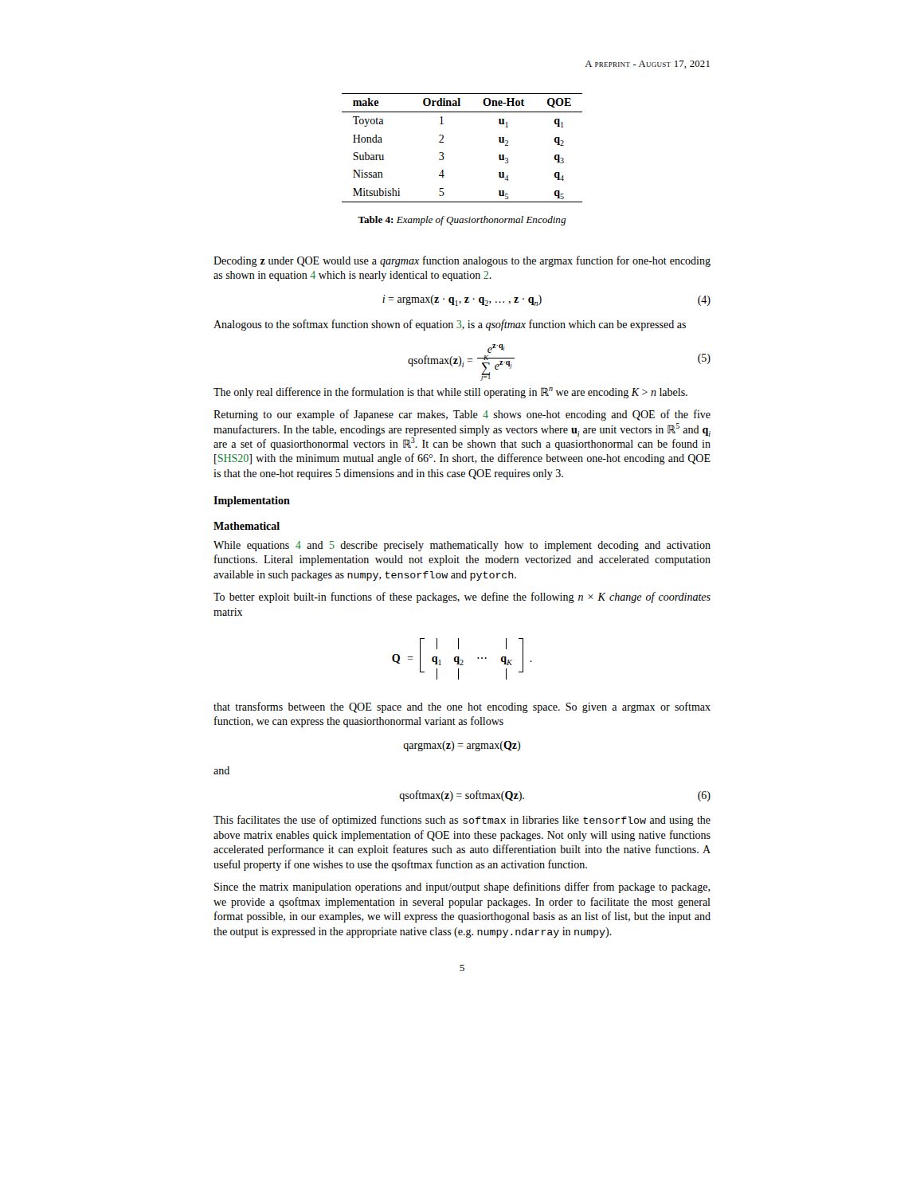A preprint - August 17, 2021
| make | Ordinal | One-Hot | QOE |
| --- | --- | --- | --- |
| Toyota | 1 | u 1 | q 1 |
| Honda | 2 | u 2 | q 2 |
| Subaru | 3 | u 3 | q 3 |
| Nissan | 4 | u 4 | q 4 |
| Mitsubishi | 5 | u 5 | q 5 |
Table 4: Example of Quasiorthonormal Encoding
Decoding z under QOE would use a qargmax function analogous to the argmax function for one-hot encoding as shown in equation 4 which is nearly identical to equation 2.
i = argmax(z · q1, z · q2, … , z · qn) (4)
Analogous to the softmax function shown of equation 3, is a qsoftmax function which can be expressed as
qsoftmax(z)i = ez·qi ∑Kj=1 ez·qj (5)
The only real difference in the formulation is that while still operating in ℝn we are encoding K > n labels.
Returning to our example of Japanese car makes, Table 4 shows one-hot encoding and QOE of the five manufacturers. In the table, encodings are represented simply as vectors where ui are unit vectors in ℝ5 and qi are a set of quasiorthonormal vectors in ℝ3. It can be shown that such a quasiorthonormal can be found in [SHS20] with the minimum mutual angle of 66°. In short, the difference between one-hot encoding and QOE is that the one-hot requires 5 dimensions and in this case QOE requires only 3.
Implementation
Mathematical
While equations 4 and 5 describe precisely mathematically how to implement decoding and activation functions. Literal implementation would not exploit the modern vectorized and accelerated computation available in such packages as numpy, tensorflow and pytorch.
To better exploit built-in functions of these packages, we define the following n × K change of coordinates matrix
Q = q1 q2 ⋯ qK .
that transforms between the QOE space and the one hot encoding space. So given a argmax or softmax function, we can express the quasiorthonormal variant as follows
qargmax(z) = argmax(Qz)
and
qsoftmax(z) = softmax(Qz). (6)
This facilitates the use of optimized functions such as softmax in libraries like tensorflow and using the above matrix enables quick implementation of QOE into these packages. Not only will using native functions accelerated performance it can exploit features such as auto differentiation built into the native functions. A useful property if one wishes to use the qsoftmax function as an activation function.
Since the matrix manipulation operations and input/output shape definitions differ from package to package, we provide a qsoftmax implementation in several popular packages. In order to facilitate the most general format possible, in our examples, we will express the quasiorthogonal basis as an list of list, but the input and the output is expressed in the appropriate native class (e.g. numpy.ndarray in numpy).
5